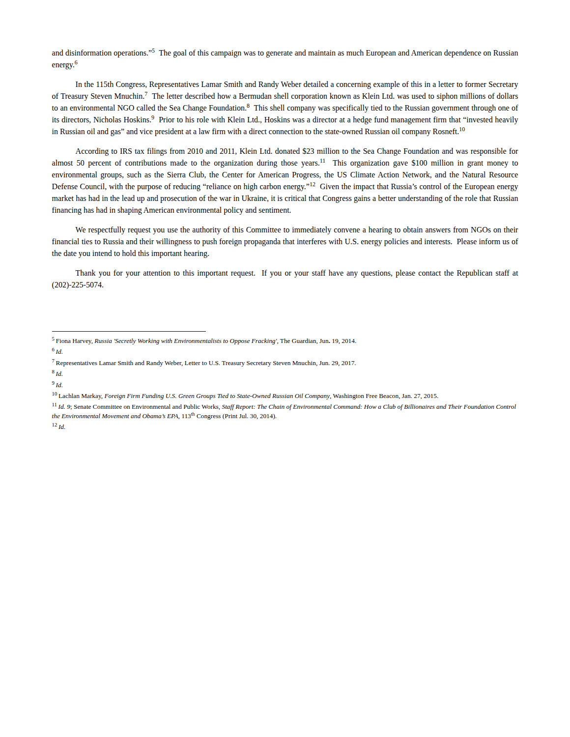and disinformation operations.”5 The goal of this campaign was to generate and maintain as much European and American dependence on Russian energy.6
In the 115th Congress, Representatives Lamar Smith and Randy Weber detailed a concerning example of this in a letter to former Secretary of Treasury Steven Mnuchin.7 The letter described how a Bermudan shell corporation known as Klein Ltd. was used to siphon millions of dollars to an environmental NGO called the Sea Change Foundation.8 This shell company was specifically tied to the Russian government through one of its directors, Nicholas Hoskins.9 Prior to his role with Klein Ltd., Hoskins was a director at a hedge fund management firm that “invested heavily in Russian oil and gas” and vice president at a law firm with a direct connection to the state-owned Russian oil company Rosneft.10
According to IRS tax filings from 2010 and 2011, Klein Ltd. donated $23 million to the Sea Change Foundation and was responsible for almost 50 percent of contributions made to the organization during those years.11 This organization gave $100 million in grant money to environmental groups, such as the Sierra Club, the Center for American Progress, the US Climate Action Network, and the Natural Resource Defense Council, with the purpose of reducing “reliance on high carbon energy.”12 Given the impact that Russia’s control of the European energy market has had in the lead up and prosecution of the war in Ukraine, it is critical that Congress gains a better understanding of the role that Russian financing has had in shaping American environmental policy and sentiment.
We respectfully request you use the authority of this Committee to immediately convene a hearing to obtain answers from NGOs on their financial ties to Russia and their willingness to push foreign propaganda that interferes with U.S. energy policies and interests. Please inform us of the date you intend to hold this important hearing.
Thank you for your attention to this important request. If you or your staff have any questions, please contact the Republican staff at (202)-225-5074.
5 Fiona Harvey, Russia 'Secretly Working with Environmentalists to Oppose Fracking', The Guardian, Jun. 19, 2014.
6 Id.
7 Representatives Lamar Smith and Randy Weber, Letter to U.S. Treasury Secretary Steven Mnuchin, Jun. 29, 2017.
8 Id.
9 Id.
10 Lachlan Markay, Foreign Firm Funding U.S. Green Groups Tied to State-Owned Russian Oil Company, Washington Free Beacon, Jan. 27, 2015.
11 Id. 9; Senate Committee on Environmental and Public Works, Staff Report: The Chain of Environmental Command: How a Club of Billionaires and Their Foundation Control the Environmental Movement and Obama’s EPA, 113th Congress (Print Jul. 30, 2014).
12 Id.